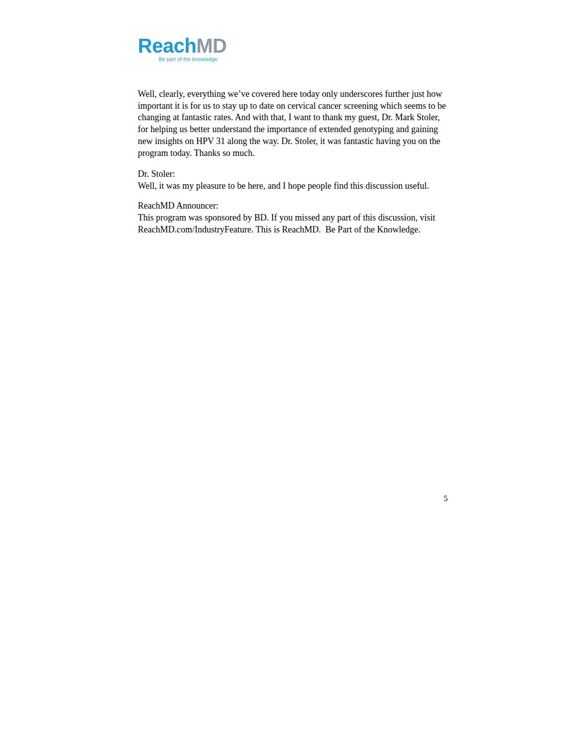Reach MD
Be part of the knowledge.
Well, clearly, everything we’ve covered here today only underscores further just how important it is for us to stay up to date on cervical cancer screening which seems to be changing at fantastic rates. And with that, I want to thank my guest, Dr. Mark Stoler, for helping us better understand the importance of extended genotyping and gaining new insights on HPV 31 along the way. Dr. Stoler, it was fantastic having you on the program today. Thanks so much.
Dr. Stoler:
Well, it was my pleasure to be here, and I hope people find this discussion useful.
ReachMD Announcer:
This program was sponsored by BD. If you missed any part of this discussion, visit ReachMD.com/IndustryFeature. This is ReachMD. Be Part of the Knowledge.
5